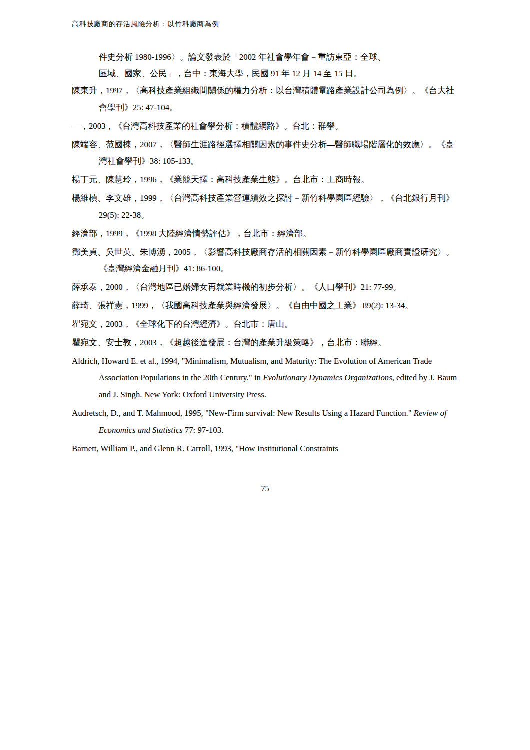高科技廠商的存活風險分析：以竹科廠商為例
件史分析 1980-1996〉。論文發表於「2002 年社會學年會－重訪東亞：全球、
區域、國家、公民」，台中：東海大學，民國 91 年 12 月 14 至 15 日。
陳東升，1997，〈高科技產業組織間關係的權力分析：以台灣積體電路產業設計公司為例〉。《台大社會學刊》25: 47-104。
—，2003，《台灣高科技產業的社會學分析：積體網路》。台北：群學。
陳端容、范國棟，2007，〈醫師生涯路徑選擇相關因素的事件史分析—醫師職場階層化的效應〉。《臺灣社會學刊》38: 105-133。
楊丁元、陳慧玲，1996，《業競天擇：高科技產業生態》。台北市：工商時報。
楊維楨、李文雄，1999，〈台灣高科技產業營運績效之探討－新竹科學園區經驗〉，《台北銀行月刊》29(5): 22-38。
經濟部，1999，《1998 大陸經濟情勢評估》，台北市：經濟部。
鄧美貞、吳世英、朱博湧，2005，〈影響高科技廠商存活的相關因素－新竹科學園區廠商實證研究〉。《臺灣經濟金融月刊》41: 86-100。
薛承泰，2000，〈台灣地區已婚婦女再就業時機的初步分析〉。《人口學刊》21: 77-99。
薛琦、張祥憲，1999，〈我國高科技產業與經濟發展〉。《自由中國之工業》 89(2): 13-34。
瞿宛文，2003，《全球化下的台灣經濟》。台北市：唐山。
瞿宛文、安士敦，2003，《超越後進發展：台灣的產業升級策略》，台北市：聯經。
Aldrich, Howard E. et al., 1994, "Minimalism, Mutualism, and Maturity: The Evolution of American Trade Association Populations in the 20th Century." in Evolutionary Dynamics Organizations, edited by J. Baum and J. Singh. New York: Oxford University Press.
Audretsch, D., and T. Mahmood, 1995, "New-Firm survival: New Results Using a Hazard Function." Review of Economics and Statistics 77: 97-103.
Barnett, William P., and Glenn R. Carroll, 1993, "How Institutional Constraints
75